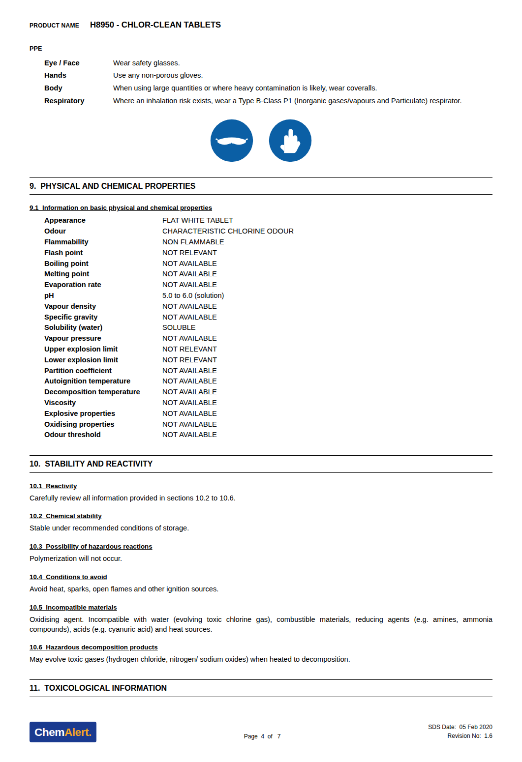PRODUCT NAME H8950 - CHLOR-CLEAN TABLETS
PPE
| Eye / Face | Wear safety glasses. |
| Hands | Use any non-porous gloves. |
| Body | When using large quantities or where heavy contamination is likely, wear coveralls. |
| Respiratory | Where an inhalation risk exists, wear a Type B-Class P1 (Inorganic gases/vapours and Particulate) respirator. |
9. PHYSICAL AND CHEMICAL PROPERTIES
9.1 Information on basic physical and chemical properties
| Appearance | FLAT WHITE TABLET |
| Odour | CHARACTERISTIC CHLORINE ODOUR |
| Flammability | NON FLAMMABLE |
| Flash point | NOT RELEVANT |
| Boiling point | NOT AVAILABLE |
| Melting point | NOT AVAILABLE |
| Evaporation rate | NOT AVAILABLE |
| pH | 5.0 to 6.0 (solution) |
| Vapour density | NOT AVAILABLE |
| Specific gravity | NOT AVAILABLE |
| Solubility (water) | SOLUBLE |
| Vapour pressure | NOT AVAILABLE |
| Upper explosion limit | NOT RELEVANT |
| Lower explosion limit | NOT RELEVANT |
| Partition coefficient | NOT AVAILABLE |
| Autoignition temperature | NOT AVAILABLE |
| Decomposition temperature | NOT AVAILABLE |
| Viscosity | NOT AVAILABLE |
| Explosive properties | NOT AVAILABLE |
| Oxidising properties | NOT AVAILABLE |
| Odour threshold | NOT AVAILABLE |
10. STABILITY AND REACTIVITY
10.1 Reactivity
Carefully review all information provided in sections 10.2 to 10.6.
10.2 Chemical stability
Stable under recommended conditions of storage.
10.3 Possibility of hazardous reactions
Polymerization will not occur.
10.4 Conditions to avoid
Avoid heat, sparks, open flames and other ignition sources.
10.5 Incompatible materials
Oxidising agent. Incompatible with water (evolving toxic chlorine gas), combustible materials, reducing agents (e.g. amines, ammonia compounds), acids (e.g. cyanuric acid) and heat sources.
10.6 Hazardous decomposition products
May evolve toxic gases (hydrogen chloride, nitrogen/ sodium oxides) when heated to decomposition.
11. TOXICOLOGICAL INFORMATION
ChemAlert.
Page 4 of 7
SDS Date: 05 Feb 2020
Revision No: 1.6